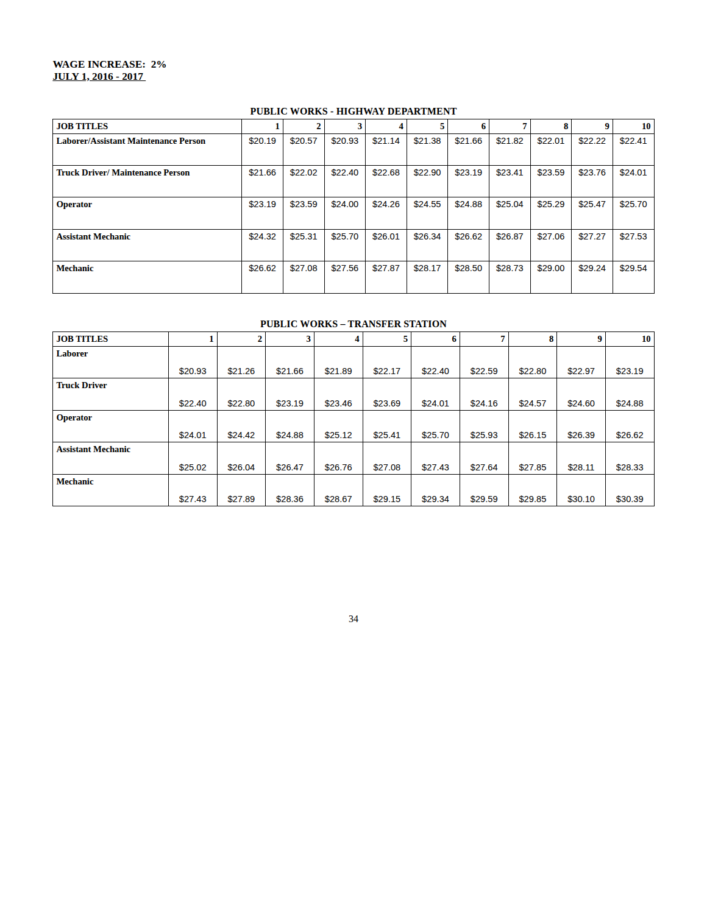WAGE INCREASE: 2%
JULY 1, 2016 - 2017
PUBLIC WORKS - HIGHWAY DEPARTMENT
| JOB TITLES | 1 | 2 | 3 | 4 | 5 | 6 | 7 | 8 | 9 | 10 |
| --- | --- | --- | --- | --- | --- | --- | --- | --- | --- | --- |
| Laborer/Assistant Maintenance Person | $20.19 | $20.57 | $20.93 | $21.14 | $21.38 | $21.66 | $21.82 | $22.01 | $22.22 | $22.41 |
| Truck Driver/ Maintenance Person | $21.66 | $22.02 | $22.40 | $22.68 | $22.90 | $23.19 | $23.41 | $23.59 | $23.76 | $24.01 |
| Operator | $23.19 | $23.59 | $24.00 | $24.26 | $24.55 | $24.88 | $25.04 | $25.29 | $25.47 | $25.70 |
| Assistant Mechanic | $24.32 | $25.31 | $25.70 | $26.01 | $26.34 | $26.62 | $26.87 | $27.06 | $27.27 | $27.53 |
| Mechanic | $26.62 | $27.08 | $27.56 | $27.87 | $28.17 | $28.50 | $28.73 | $29.00 | $29.24 | $29.54 |
PUBLIC WORKS – TRANSFER STATION
| JOB TITLES | 1 | 2 | 3 | 4 | 5 | 6 | 7 | 8 | 9 | 10 |
| --- | --- | --- | --- | --- | --- | --- | --- | --- | --- | --- |
| Laborer | $20.93 | $21.26 | $21.66 | $21.89 | $22.17 | $22.40 | $22.59 | $22.80 | $22.97 | $23.19 |
| Truck Driver | $22.40 | $22.80 | $23.19 | $23.46 | $23.69 | $24.01 | $24.16 | $24.57 | $24.60 | $24.88 |
| Operator | $24.01 | $24.42 | $24.88 | $25.12 | $25.41 | $25.70 | $25.93 | $26.15 | $26.39 | $26.62 |
| Assistant Mechanic | $25.02 | $26.04 | $26.47 | $26.76 | $27.08 | $27.43 | $27.64 | $27.85 | $28.11 | $28.33 |
| Mechanic | $27.43 | $27.89 | $28.36 | $28.67 | $29.15 | $29.34 | $29.59 | $29.85 | $30.10 | $30.39 |
34